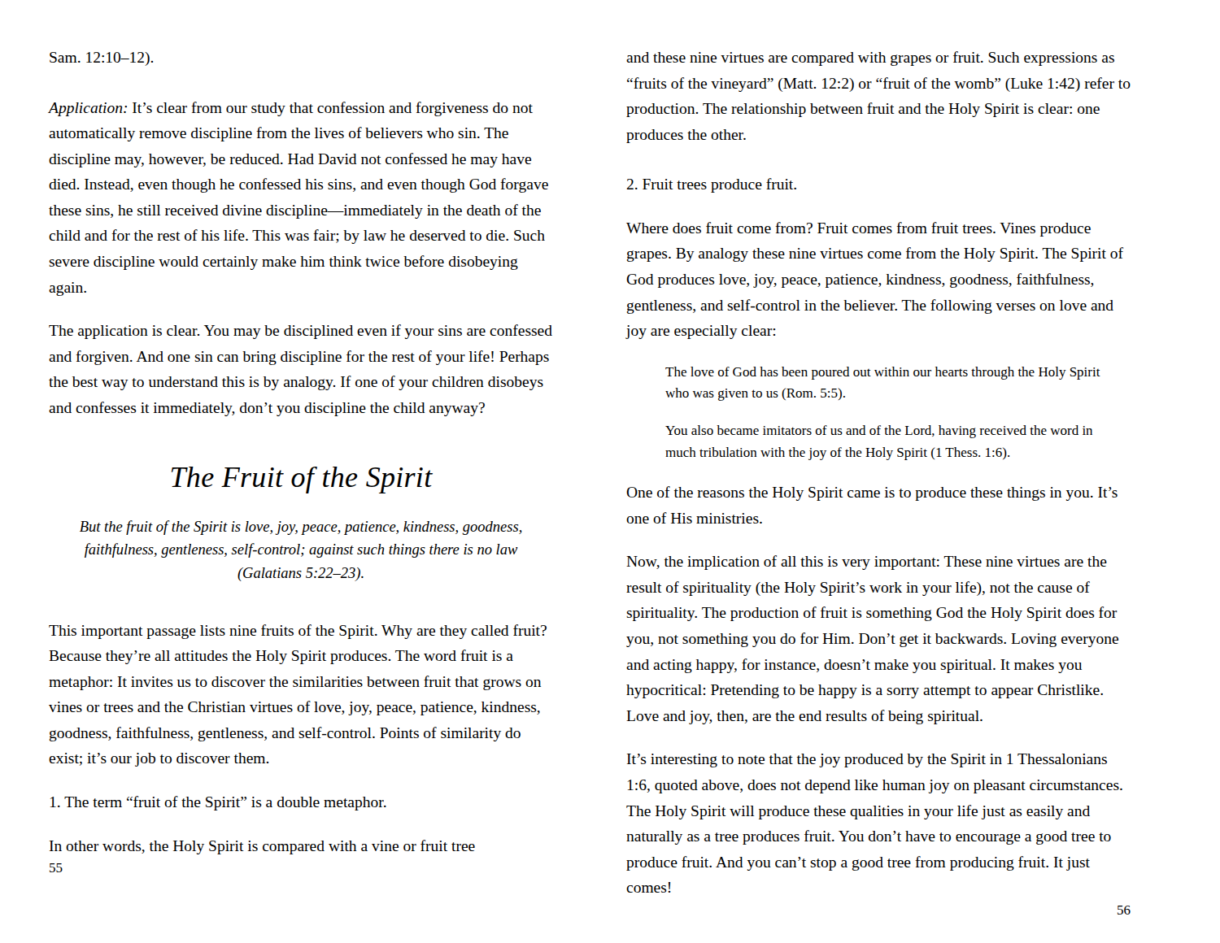Sam. 12:10–12).
Application: It’s clear from our study that confession and forgiveness do not automatically remove discipline from the lives of believers who sin. The discipline may, however, be reduced. Had David not confessed he may have died. Instead, even though he confessed his sins, and even though God forgave these sins, he still received divine discipline—immediately in the death of the child and for the rest of his life. This was fair; by law he deserved to die. Such severe discipline would certainly make him think twice before disobeying again.
The application is clear. You may be disciplined even if your sins are confessed and forgiven. And one sin can bring discipline for the rest of your life! Perhaps the best way to understand this is by analogy. If one of your children disobeys and confesses it immediately, don’t you discipline the child anyway?
The Fruit of the Spirit
But the fruit of the Spirit is love, joy, peace, patience, kindness, goodness, faithfulness, gentleness, self-control; against such things there is no law (Galatians 5:22–23).
This important passage lists nine fruits of the Spirit. Why are they called fruit? Because they’re all attitudes the Holy Spirit produces. The word fruit is a metaphor: It invites us to discover the similarities between fruit that grows on vines or trees and the Christian virtues of love, joy, peace, patience, kindness, goodness, faithfulness, gentleness, and self-control. Points of similarity do exist; it’s our job to discover them.
1. The term “fruit of the Spirit” is a double metaphor.
In other words, the Holy Spirit is compared with a vine or fruit tree
55
and these nine virtues are compared with grapes or fruit. Such expressions as “fruits of the vineyard” (Matt. 12:2) or “fruit of the womb” (Luke 1:42) refer to production. The relationship between fruit and the Holy Spirit is clear: one produces the other.
2. Fruit trees produce fruit.
Where does fruit come from? Fruit comes from fruit trees. Vines produce grapes. By analogy these nine virtues come from the Holy Spirit. The Spirit of God produces love, joy, peace, patience, kindness, goodness, faithfulness, gentleness, and self-control in the believer. The following verses on love and joy are especially clear:
The love of God has been poured out within our hearts through the Holy Spirit who was given to us (Rom. 5:5).
You also became imitators of us and of the Lord, having received the word in much tribulation with the joy of the Holy Spirit (1 Thess. 1:6).
One of the reasons the Holy Spirit came is to produce these things in you. It’s one of His ministries.
Now, the implication of all this is very important: These nine virtues are the result of spirituality (the Holy Spirit’s work in your life), not the cause of spirituality. The production of fruit is something God the Holy Spirit does for you, not something you do for Him. Don’t get it backwards. Loving everyone and acting happy, for instance, doesn’t make you spiritual. It makes you hypocritical: Pretending to be happy is a sorry attempt to appear Christlike. Love and joy, then, are the end results of being spiritual.
It’s interesting to note that the joy produced by the Spirit in 1 Thessalonians 1:6, quoted above, does not depend like human joy on pleasant circumstances. The Holy Spirit will produce these qualities in your life just as easily and naturally as a tree produces fruit. You don’t have to encourage a good tree to produce fruit. And you can’t stop a good tree from producing fruit. It just comes!
56